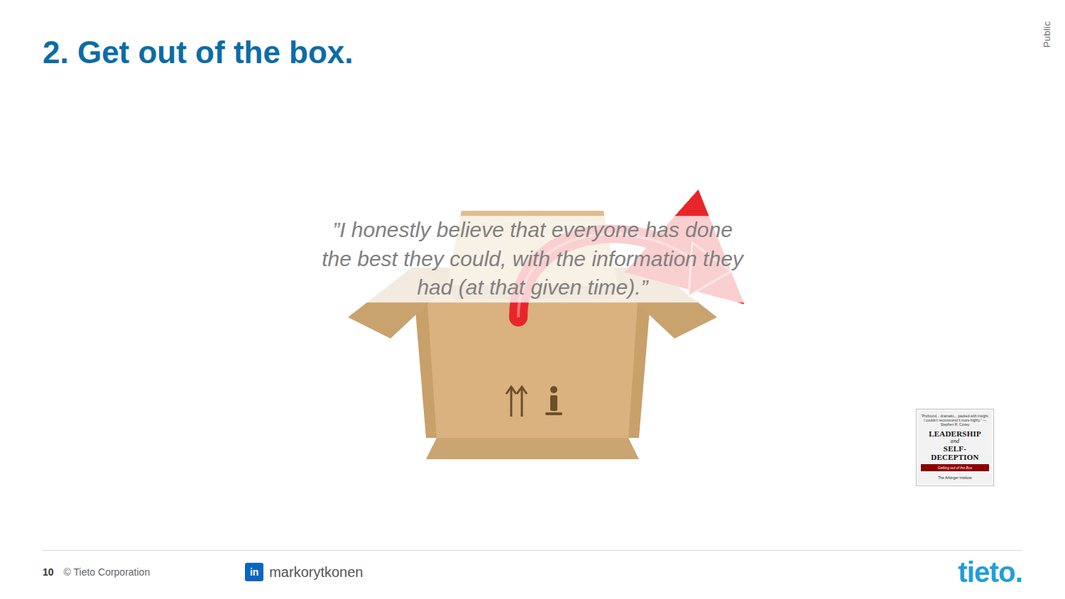Public
2. Get out of the box.
”I honestly believe that everyone has done the best they could, with the information they had (at that given time).”
“Profound... dramatic... packed with insight. I couldn’t recommend it more highly.” — Stephen R. Covey
LEADERSHIP and SELF-
DECEPTION
Getting out of the Box
The Arbinger Institute
10 © Tieto Corporation in markorytkonen tieto.